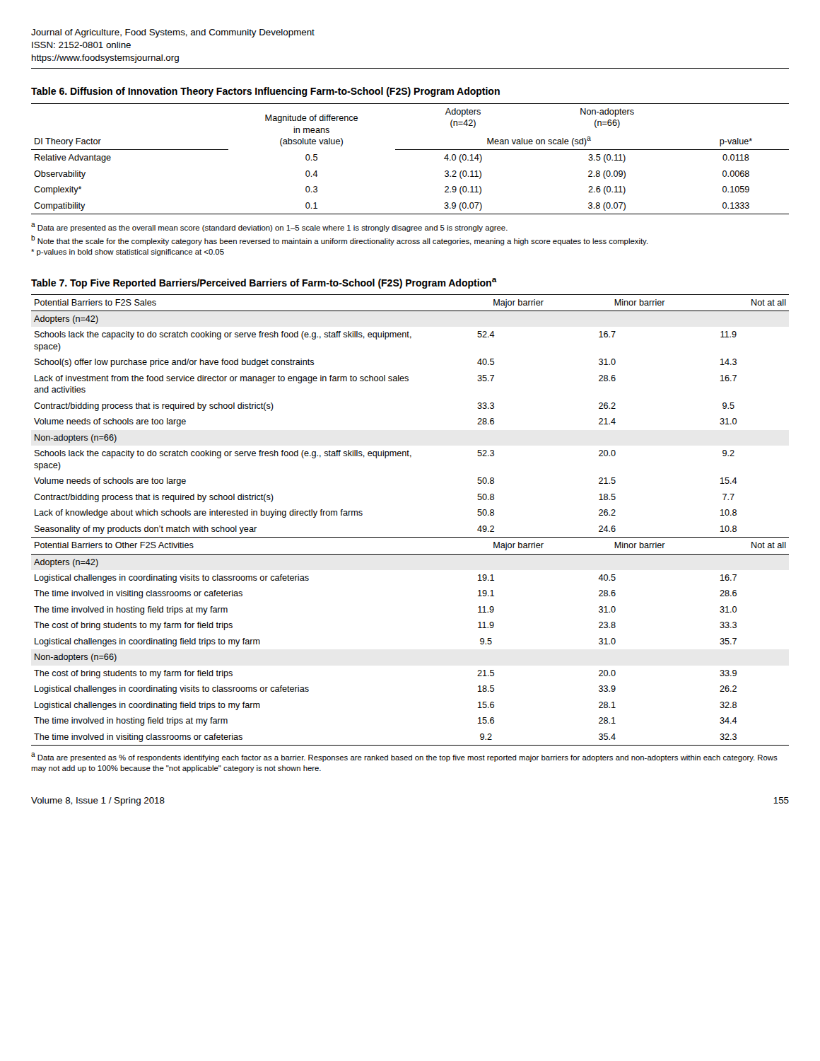Journal of Agriculture, Food Systems, and Community Development
ISSN: 2152-0801 online
https://www.foodsystemsjournal.org
Table 6. Diffusion of Innovation Theory Factors Influencing Farm-to-School (F2S) Program Adoption
| | Magnitude of difference in means (absolute value) | Adopters (n=42) | Non-adopters (n=66) | |
| --- | --- | --- | --- | --- |
| DI Theory Factor | Mean value on scale (sd) a | p-value* |
| Relative Advantage | 0.5 | 4.0 (0.14) | 3.5 (0.11) | 0.0118 |
| Observability | 0.4 | 3.2 (0.11) | 2.8 (0.09) | 0.0068 |
| Complexity* | 0.3 | 2.9 (0.11) | 2.6 (0.11) | 0.1059 |
| Compatibility | 0.1 | 3.9 (0.07) | 3.8 (0.07) | 0.1333 |
a Data are presented as the overall mean score (standard deviation) on 1–5 scale where 1 is strongly disagree and 5 is strongly agree.
b Note that the scale for the complexity category has been reversed to maintain a uniform directionality across all categories, meaning a high score equates to less complexity.
* p-values in bold show statistical significance at <0.05
Table 7. Top Five Reported Barriers/Perceived Barriers of Farm-to-School (F2S) Program Adoptiona
| Potential Barriers to F2S Sales | Major barrier | Minor barrier | Not at all |
| --- | --- | --- | --- |
| Adopters (n=42) |
| Schools lack the capacity to do scratch cooking or serve fresh food (e.g., staff skills, equipment, space) | 52.4 | 16.7 | 11.9 |
| School(s) offer low purchase price and/or have food budget constraints | 40.5 | 31.0 | 14.3 |
| Lack of investment from the food service director or manager to engage in farm to school sales and activities | 35.7 | 28.6 | 16.7 |
| Contract/bidding process that is required by school district(s) | 33.3 | 26.2 | 9.5 |
| Volume needs of schools are too large | 28.6 | 21.4 | 31.0 |
| Non-adopters (n=66) |
| Schools lack the capacity to do scratch cooking or serve fresh food (e.g., staff skills, equipment, space) | 52.3 | 20.0 | 9.2 |
| Volume needs of schools are too large | 50.8 | 21.5 | 15.4 |
| Contract/bidding process that is required by school district(s) | 50.8 | 18.5 | 7.7 |
| Lack of knowledge about which schools are interested in buying directly from farms | 50.8 | 26.2 | 10.8 |
| Seasonality of my products don’t match with school year | 49.2 | 24.6 | 10.8 |
| Potential Barriers to Other F2S Activities | Major barrier | Minor barrier | Not at all |
| Adopters (n=42) |
| Logistical challenges in coordinating visits to classrooms or cafeterias | 19.1 | 40.5 | 16.7 |
| The time involved in visiting classrooms or cafeterias | 19.1 | 28.6 | 28.6 |
| The time involved in hosting field trips at my farm | 11.9 | 31.0 | 31.0 |
| The cost of bring students to my farm for field trips | 11.9 | 23.8 | 33.3 |
| Logistical challenges in coordinating field trips to my farm | 9.5 | 31.0 | 35.7 |
| Non-adopters (n=66) |
| The cost of bring students to my farm for field trips | 21.5 | 20.0 | 33.9 |
| Logistical challenges in coordinating visits to classrooms or cafeterias | 18.5 | 33.9 | 26.2 |
| Logistical challenges in coordinating field trips to my farm | 15.6 | 28.1 | 32.8 |
| The time involved in hosting field trips at my farm | 15.6 | 28.1 | 34.4 |
| The time involved in visiting classrooms or cafeterias | 9.2 | 35.4 | 32.3 |
a Data are presented as % of respondents identifying each factor as a barrier. Responses are ranked based on the top five most reported major barriers for adopters and non-adopters within each category. Rows may not add up to 100% because the "not applicable" category is not shown here.
Volume 8, Issue 1 / Spring 2018
155